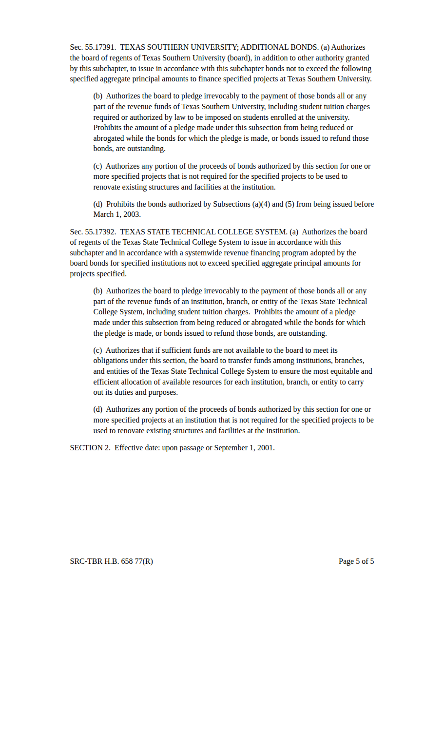Sec. 55.17391. TEXAS SOUTHERN UNIVERSITY; ADDITIONAL BONDS. (a) Authorizes the board of regents of Texas Southern University (board), in addition to other authority granted by this subchapter, to issue in accordance with this subchapter bonds not to exceed the following specified aggregate principal amounts to finance specified projects at Texas Southern University.
(b) Authorizes the board to pledge irrevocably to the payment of those bonds all or any part of the revenue funds of Texas Southern University, including student tuition charges required or authorized by law to be imposed on students enrolled at the university. Prohibits the amount of a pledge made under this subsection from being reduced or abrogated while the bonds for which the pledge is made, or bonds issued to refund those bonds, are outstanding.
(c) Authorizes any portion of the proceeds of bonds authorized by this section for one or more specified projects that is not required for the specified projects to be used to renovate existing structures and facilities at the institution.
(d) Prohibits the bonds authorized by Subsections (a)(4) and (5) from being issued before March 1, 2003.
Sec. 55.17392. TEXAS STATE TECHNICAL COLLEGE SYSTEM. (a) Authorizes the board of regents of the Texas State Technical College System to issue in accordance with this subchapter and in accordance with a systemwide revenue financing program adopted by the board bonds for specified institutions not to exceed specified aggregate principal amounts for projects specified.
(b) Authorizes the board to pledge irrevocably to the payment of those bonds all or any part of the revenue funds of an institution, branch, or entity of the Texas State Technical College System, including student tuition charges. Prohibits the amount of a pledge made under this subsection from being reduced or abrogated while the bonds for which the pledge is made, or bonds issued to refund those bonds, are outstanding.
(c) Authorizes that if sufficient funds are not available to the board to meet its obligations under this section, the board to transfer funds among institutions, branches, and entities of the Texas State Technical College System to ensure the most equitable and efficient allocation of available resources for each institution, branch, or entity to carry out its duties and purposes.
(d) Authorizes any portion of the proceeds of bonds authorized by this section for one or more specified projects at an institution that is not required for the specified projects to be used to renovate existing structures and facilities at the institution.
SECTION 2. Effective date: upon passage or September 1, 2001.
SRC-TBR H.B. 658 77(R)
Page 5 of 5